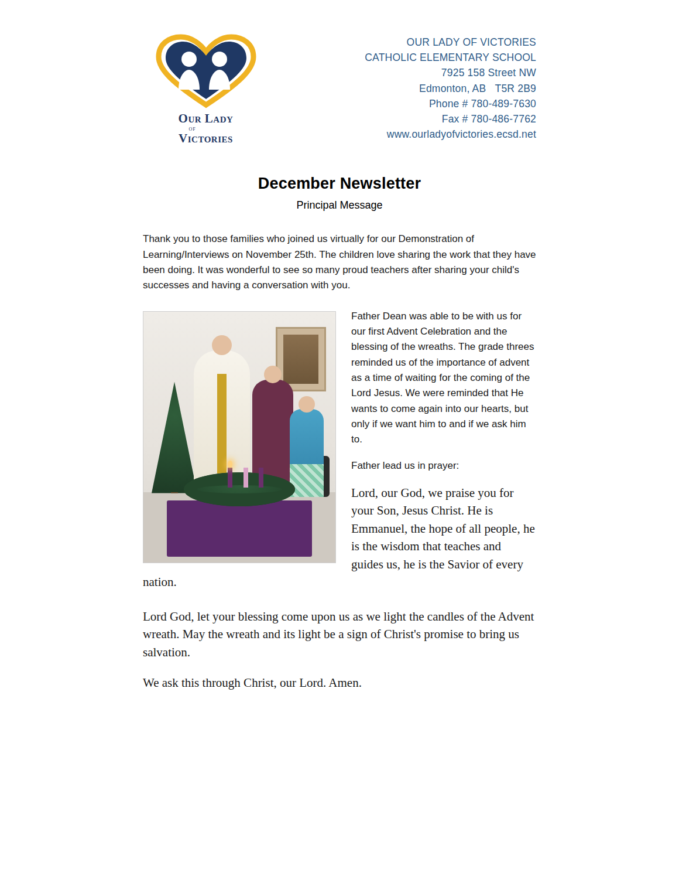Our Lady of Victories
OUR LADY OF VICTORIES
CATHOLIC ELEMENTARY SCHOOL
7925 158 Street NW
Edmonton, AB T5R 2B9
Phone # 780-489-7630
Fax # 780-486-7762
www.ourladyofvictories.ecsd.net
December Newsletter
Principal Message
Thank you to those families who joined us virtually for our Demonstration of Learning/Interviews on November 25th. The children love sharing the work that they have been doing. It was wonderful to see so many proud teachers after sharing your child's successes and having a conversation with you.
Father Dean was able to be with us for our first Advent Celebration and the blessing of the wreaths. The grade threes reminded us of the importance of advent as a time of waiting for the coming of the Lord Jesus. We were reminded that He wants to come again into our hearts, but only if we want him to and if we ask him to.
Father lead us in prayer:
Lord, our God, we praise you for your Son, Jesus Christ. He is Emmanuel, the hope of all people, he is the wisdom that teaches and guides us, he is the Savior of every nation.
Lord God, let your blessing come upon us as we light the candles of the Advent wreath. May the wreath and its light be a sign of Christ's promise to bring us salvation.
We ask this through Christ, our Lord. Amen.